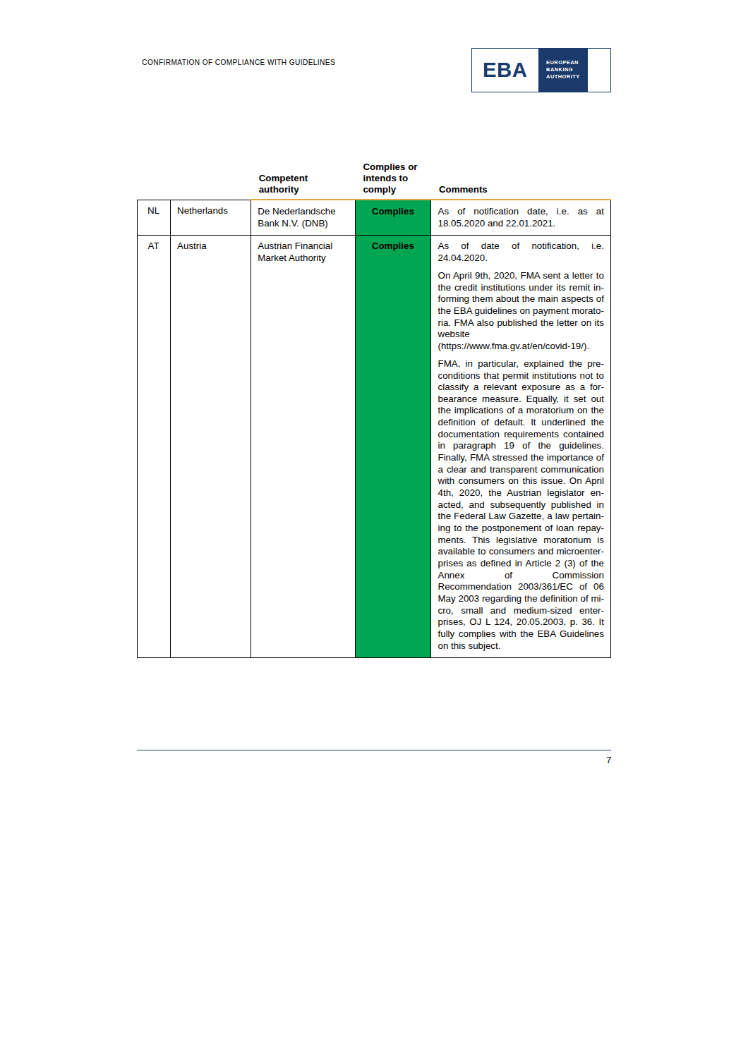Confirmation of compliance with guidelines
EBA
European Banking Authority
| | | Competent authority | Complies or intends to comply | Comments |
| --- | --- | --- | --- | --- |
| NL | Netherlands | De Nederlandsche Bank N.V. (DNB) | Complies | As of notification date, i.e. as at 18.05.2020 and 22.01.2021. |
| AT | Austria | Austrian Financial Market Authority | Complies | As of date of notification, i.e. 24.04.2020. On April 9th, 2020, FMA sent a letter to the credit institutions under its remit informing them about the main aspects of the EBA guidelines on payment moratoria. FMA also published the letter on its website (https://www.fma.gv.at/en/covid-19/). FMA, in particular, explained the pre-conditions that permit institutions not to classify a relevant exposure as a forbearance measure. Equally, it set out the implications of a moratorium on the definition of default. It underlined the documentation requirements contained in paragraph 19 of the guidelines. Finally, FMA stressed the importance of a clear and transparent communication with consumers on this issue. On April 4th, 2020, the Austrian legislator enacted, and subsequently published in the Federal Law Gazette, a law pertaining to the postponement of loan repayments. This legislative moratorium is available to consumers and microenterprises as defined in Article 2 (3) of the Annex of Commission Recommendation 2003/361/EC of 06 May 2003 regarding the definition of micro, small and medium-sized enterprises, OJ L 124, 20.05.2003, p. 36. It fully complies with the EBA Guidelines on this subject. |
7